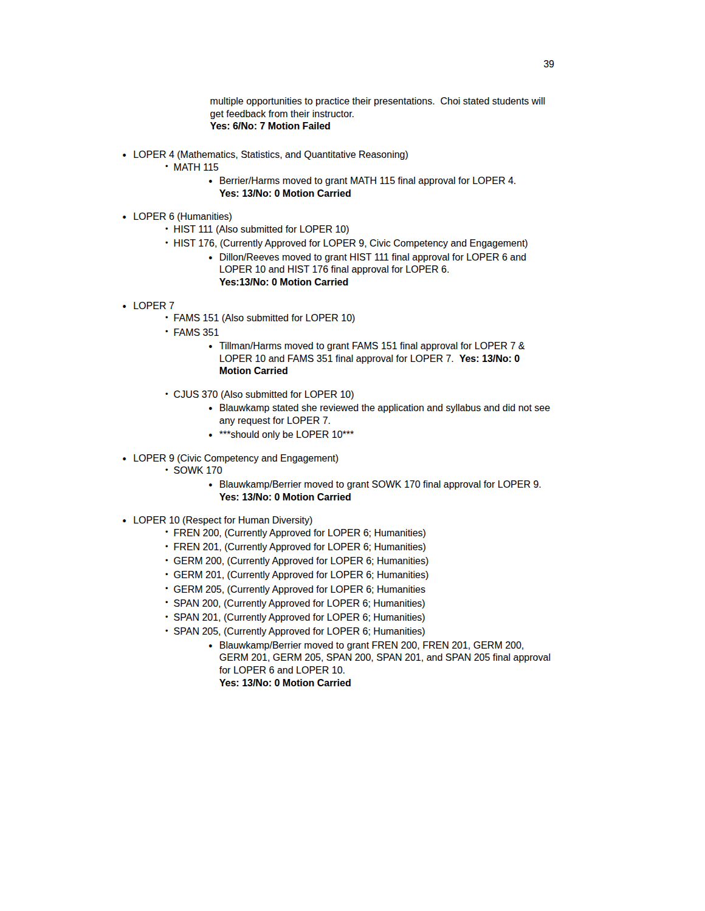39
multiple opportunities to practice their presentations. Choi stated students will get feedback from their instructor.
Yes: 6/No: 7 Motion Failed
LOPER 4 (Mathematics, Statistics, and Quantitative Reasoning)
MATH 115
Berrier/Harms moved to grant MATH 115 final approval for LOPER 4.
Yes: 13/No: 0 Motion Carried
LOPER 6 (Humanities)
HIST 111 (Also submitted for LOPER 10)
HIST 176, (Currently Approved for LOPER 9, Civic Competency and Engagement)
Dillon/Reeves moved to grant HIST 111 final approval for LOPER 6 and LOPER 10 and HIST 176 final approval for LOPER 6.
Yes:13/No: 0 Motion Carried
LOPER 7
FAMS 151 (Also submitted for LOPER 10)
FAMS 351
Tillman/Harms moved to grant FAMS 151 final approval for LOPER 7 & LOPER 10 and FAMS 351 final approval for LOPER 7. Yes: 13/No: 0 Motion Carried
CJUS 370 (Also submitted for LOPER 10)
Blauwkamp stated she reviewed the application and syllabus and did not see any request for LOPER 7.
***should only be LOPER 10***
LOPER 9 (Civic Competency and Engagement)
SOWK 170
Blauwkamp/Berrier moved to grant SOWK 170 final approval for LOPER 9. Yes: 13/No: 0 Motion Carried
LOPER 10 (Respect for Human Diversity)
FREN 200, (Currently Approved for LOPER 6; Humanities)
FREN 201, (Currently Approved for LOPER 6; Humanities)
GERM 200, (Currently Approved for LOPER 6; Humanities)
GERM 201, (Currently Approved for LOPER 6; Humanities)
GERM 205, (Currently Approved for LOPER 6; Humanities
SPAN 200, (Currently Approved for LOPER 6; Humanities)
SPAN 201, (Currently Approved for LOPER 6; Humanities)
SPAN 205, (Currently Approved for LOPER 6; Humanities)
Blauwkamp/Berrier moved to grant FREN 200, FREN 201, GERM 200, GERM 201, GERM 205, SPAN 200, SPAN 201, and SPAN 205 final approval for LOPER 6 and LOPER 10.
Yes: 13/No: 0 Motion Carried